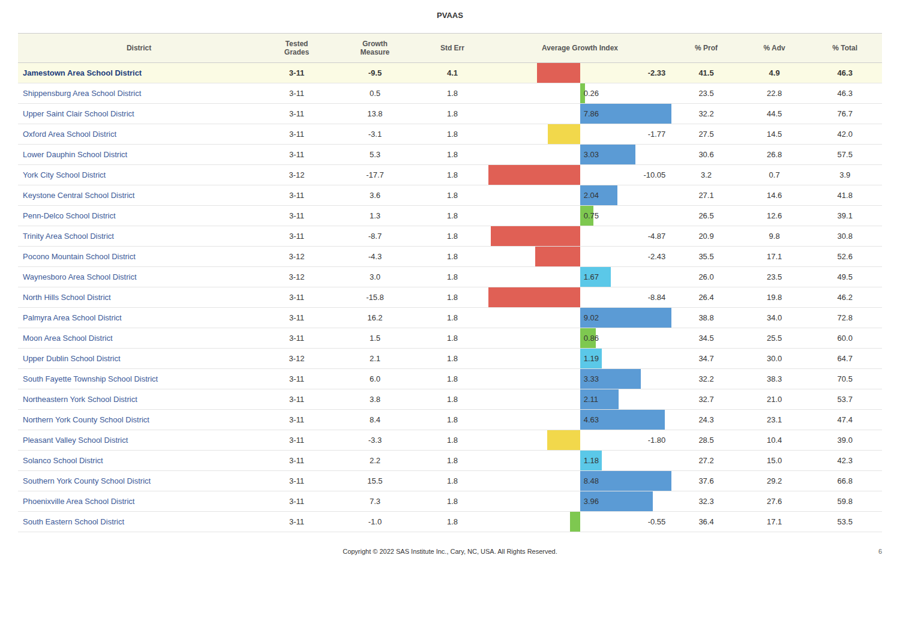PVAAS
| District | Tested Grades | Growth Measure | Std Err | Average Growth Index | % Prof | % Adv | % Total |
| --- | --- | --- | --- | --- | --- | --- | --- |
| Jamestown Area School District | 3-11 | -9.5 | 4.1 | -2.33 | 41.5 | 4.9 | 46.3 |
| Shippensburg Area School District | 3-11 | 0.5 | 1.8 | 0.26 | 23.5 | 22.8 | 46.3 |
| Upper Saint Clair School District | 3-11 | 13.8 | 1.8 | 7.86 | 32.2 | 44.5 | 76.7 |
| Oxford Area School District | 3-11 | -3.1 | 1.8 | -1.77 | 27.5 | 14.5 | 42.0 |
| Lower Dauphin School District | 3-11 | 5.3 | 1.8 | 3.03 | 30.6 | 26.8 | 57.5 |
| York City School District | 3-12 | -17.7 | 1.8 | -10.05 | 3.2 | 0.7 | 3.9 |
| Keystone Central School District | 3-11 | 3.6 | 1.8 | 2.04 | 27.1 | 14.6 | 41.8 |
| Penn-Delco School District | 3-11 | 1.3 | 1.8 | 0.75 | 26.5 | 12.6 | 39.1 |
| Trinity Area School District | 3-11 | -8.7 | 1.8 | -4.87 | 20.9 | 9.8 | 30.8 |
| Pocono Mountain School District | 3-12 | -4.3 | 1.8 | -2.43 | 35.5 | 17.1 | 52.6 |
| Waynesboro Area School District | 3-12 | 3.0 | 1.8 | 1.67 | 26.0 | 23.5 | 49.5 |
| North Hills School District | 3-11 | -15.8 | 1.8 | -8.84 | 26.4 | 19.8 | 46.2 |
| Palmyra Area School District | 3-11 | 16.2 | 1.8 | 9.02 | 38.8 | 34.0 | 72.8 |
| Moon Area School District | 3-11 | 1.5 | 1.8 | 0.86 | 34.5 | 25.5 | 60.0 |
| Upper Dublin School District | 3-12 | 2.1 | 1.8 | 1.19 | 34.7 | 30.0 | 64.7 |
| South Fayette Township School District | 3-11 | 6.0 | 1.8 | 3.33 | 32.2 | 38.3 | 70.5 |
| Northeastern York School District | 3-11 | 3.8 | 1.8 | 2.11 | 32.7 | 21.0 | 53.7 |
| Northern York County School District | 3-11 | 8.4 | 1.8 | 4.63 | 24.3 | 23.1 | 47.4 |
| Pleasant Valley School District | 3-11 | -3.3 | 1.8 | -1.80 | 28.5 | 10.4 | 39.0 |
| Solanco School District | 3-11 | 2.2 | 1.8 | 1.18 | 27.2 | 15.0 | 42.3 |
| Southern York County School District | 3-11 | 15.5 | 1.8 | 8.48 | 37.6 | 29.2 | 66.8 |
| Phoenixville Area School District | 3-11 | 7.3 | 1.8 | 3.96 | 32.3 | 27.6 | 59.8 |
| South Eastern School District | 3-11 | -1.0 | 1.8 | -0.55 | 36.4 | 17.1 | 53.5 |
Copyright © 2022 SAS Institute Inc., Cary, NC, USA. All Rights Reserved. 6